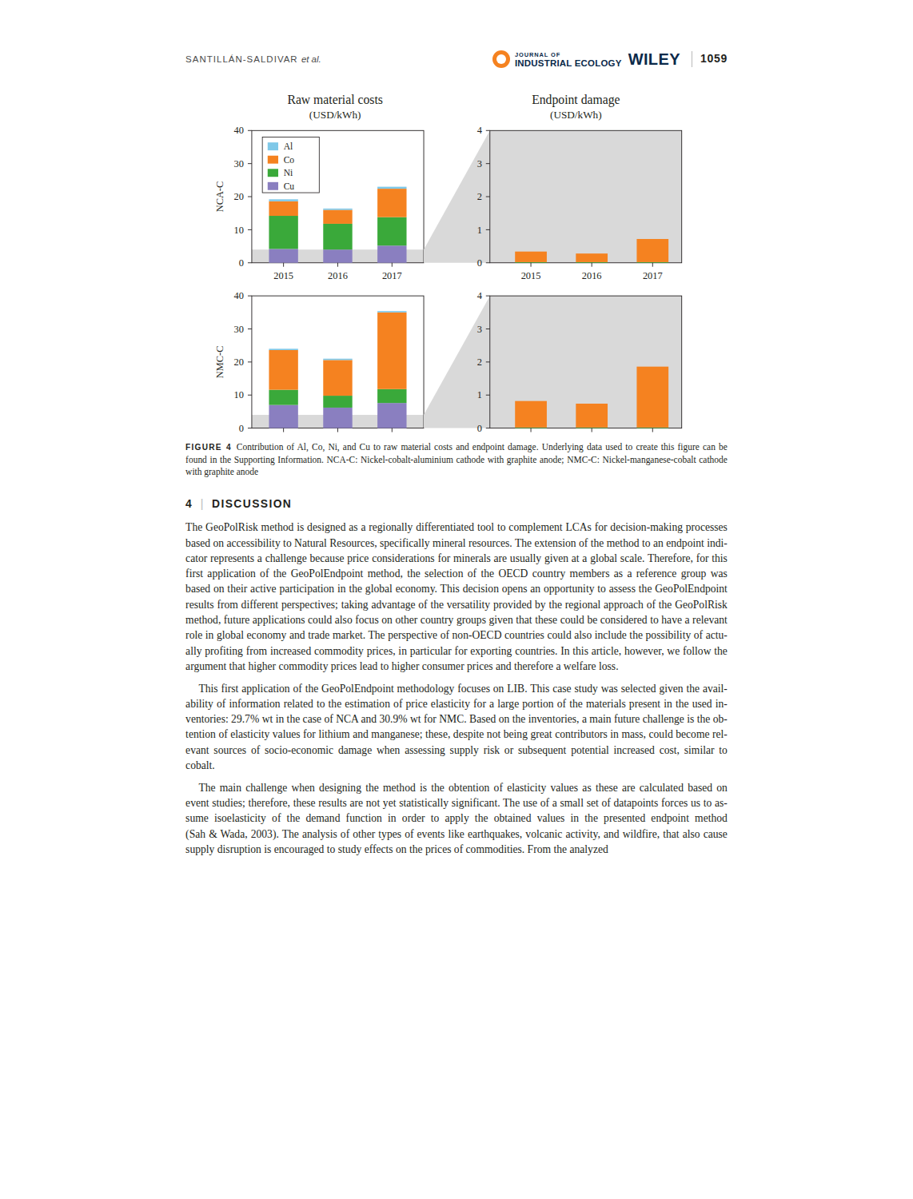Santillán-Saldivar et al. JOURNAL OF
INDUSTRIAL ECOLOGY WILEY 1059
Raw material costs (USD/kWh) Endpoint damage (USD/kWh) 0 10 20 30 40 NCA-C 2015: Cu 4.2, Ni 10.0, Co 4.4, Al 0.5 => total 19.1 2015 2016 2017 Al Co Ni Cu 0 1 2 3 4 2015 2016 2017 0 10 20 30 40 NMC-C 2015 2016 2017 0 1 2 3 4 2015 2016 2017
Figure 4 Contribution of Al, Co, Ni, and Cu to raw material costs and endpoint damage. Underlying data used to create this figure can be found in the Supporting Information. NCA-C: Nickel-cobalt-aluminium cathode with graphite anode; NMC-C: Nickel-manganese-cobalt cathode with graphite anode
4|Discussion
The GeoPolRisk method is designed as a regionally differentiated tool to complement LCAs for decision-making processes based on accessibility to Natural Resources, specifically mineral resources. The extension of the method to an endpoint indicator represents a challenge because price considerations for minerals are usually given at a global scale. Therefore, for this first application of the GeoPolEndpoint method, the selection of the OECD country members as a reference group was based on their active participation in the global economy. This decision opens an opportunity to assess the GeoPolEndpoint results from different perspectives; taking advantage of the versatility provided by the regional approach of the GeoPolRisk method, future applications could also focus on other country groups given that these could be considered to have a relevant role in global economy and trade market. The perspective of non-OECD countries could also include the possibility of actually profiting from increased commodity prices, in particular for exporting countries. In this article, however, we follow the argument that higher commodity prices lead to higher consumer prices and therefore a welfare loss.
This first application of the GeoPolEndpoint methodology focuses on LIB. This case study was selected given the availability of information related to the estimation of price elasticity for a large portion of the materials present in the used inventories: 29.7% wt in the case of NCA and 30.9% wt for NMC. Based on the inventories, a main future challenge is the obtention of elasticity values for lithium and manganese; these, despite not being great contributors in mass, could become relevant sources of socio-economic damage when assessing supply risk or subsequent potential increased cost, similar to cobalt.
The main challenge when designing the method is the obtention of elasticity values as these are calculated based on event studies; therefore, these results are not yet statistically significant. The use of a small set of datapoints forces us to assume isoelasticity of the demand function in order to apply the obtained values in the presented endpoint method (Sah & Wada, 2003). The analysis of other types of events like earthquakes, volcanic activity, and wildfire, that also cause supply disruption is encouraged to study effects on the prices of commodities. From the analyzed